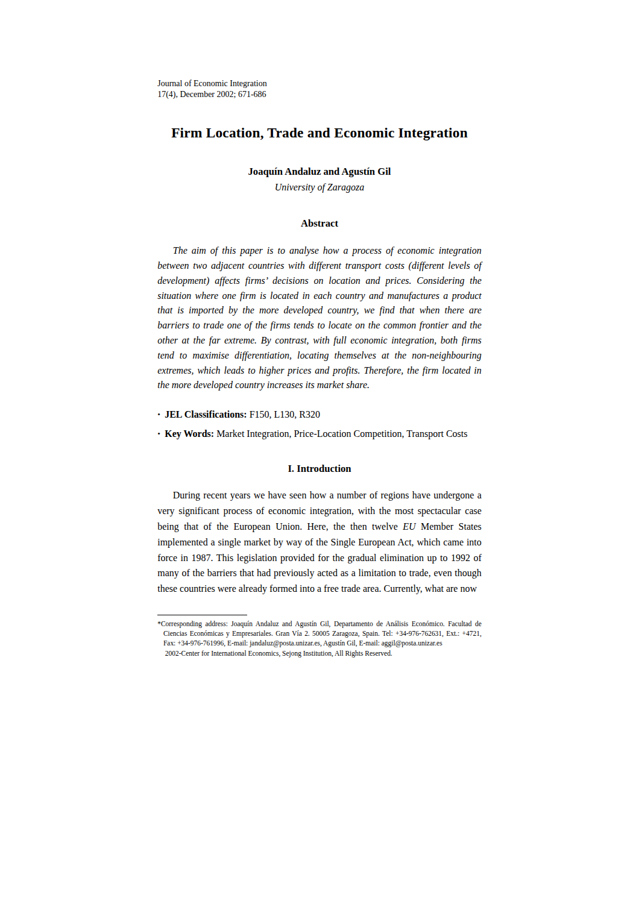Journal of Economic Integration
17(4), December 2002; 671-686
Firm Location, Trade and Economic Integration
Joaquín Andaluz and Agustín Gil
University of Zaragoza
Abstract
The aim of this paper is to analyse how a process of economic integration between two adjacent countries with different transport costs (different levels of development) affects firms’ decisions on location and prices. Considering the situation where one firm is located in each country and manufactures a product that is imported by the more developed country, we find that when there are barriers to trade one of the firms tends to locate on the common frontier and the other at the far extreme. By contrast, with full economic integration, both firms tend to maximise differentiation, locating themselves at the non-neighbouring extremes, which leads to higher prices and profits. Therefore, the firm located in the more developed country increases its market share.
• JEL Classifications: F150, L130, R320
• Key Words: Market Integration, Price-Location Competition, Transport Costs
I. Introduction
During recent years we have seen how a number of regions have undergone a very significant process of economic integration, with the most spectacular case being that of the European Union. Here, the then twelve EU Member States implemented a single market by way of the Single European Act, which came into force in 1987. This legislation provided for the gradual elimination up to 1992 of many of the barriers that had previously acted as a limitation to trade, even though these countries were already formed into a free trade area. Currently, what are now
*Corresponding address: Joaquín Andaluz and Agustín Gil, Departamento de Análisis Económico. Facultad de Ciencias Económicas y Empresariales. Gran Vía 2. 50005 Zaragoza, Spain. Tel: +34-976-762631, Ext.: +4721, Fax: +34-976-761996, E-mail: jandaluz@posta.unizar.es, Agustín Gil, E-mail: aggil@posta.unizar.es
2002-Center for International Economics, Sejong Institution, All Rights Reserved.